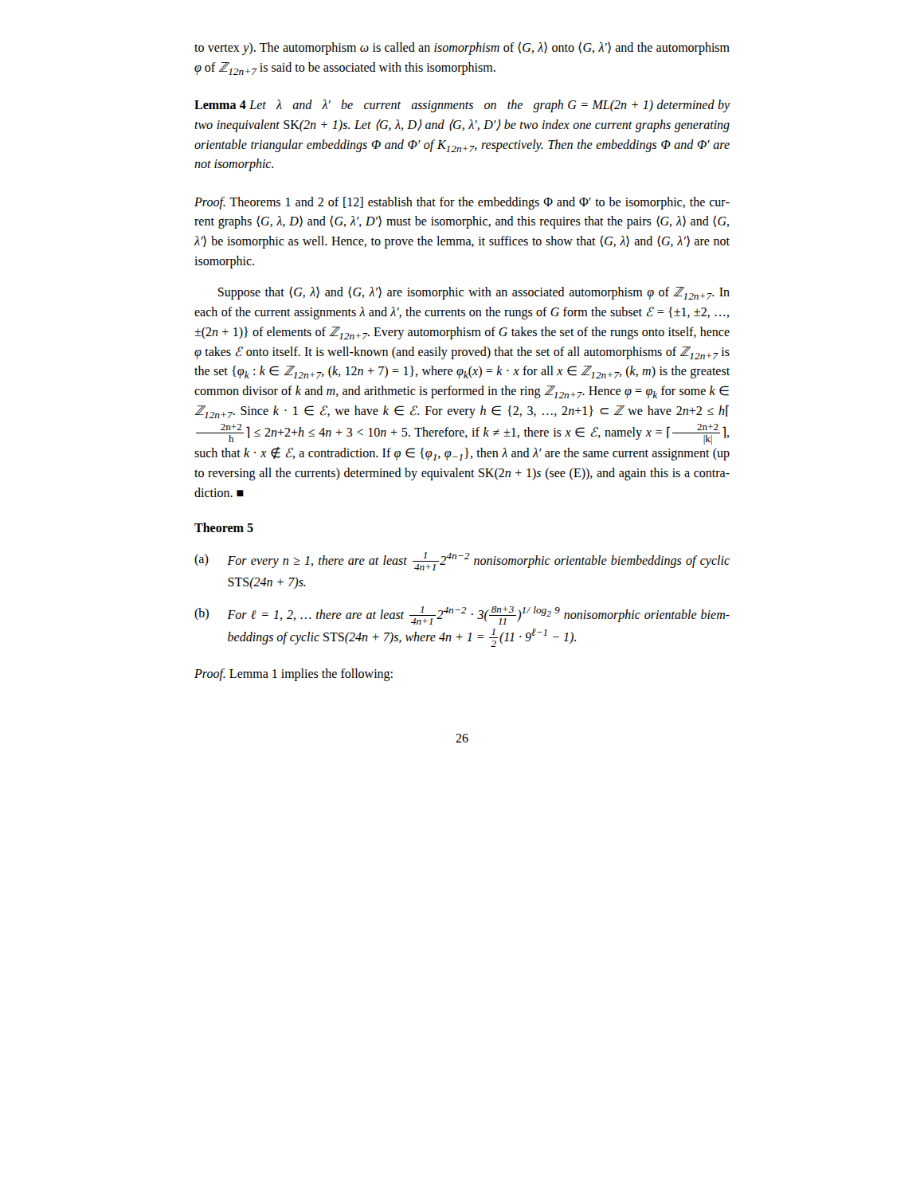to vertex y). The automorphism ω is called an isomorphism of ⟨G, λ⟩ onto ⟨G, λ′⟩ and the automorphism φ of ℤ12n+7 is said to be associated with this isomorphism.
Lemma 4 Let λ and λ′ be current assignments on the graph G = ML(2n + 1) determined by two inequivalent SK(2n + 1)s. Let ⟨G, λ, D⟩ and ⟨G, λ′, D′⟩ be two index one current graphs generating orientable triangular embeddings Φ and Φ′ of K12n+7, respectively. Then the embeddings Φ and Φ′ are not isomorphic.
Proof. Theorems 1 and 2 of [12] establish that for the embeddings Φ and Φ′ to be isomorphic, the current graphs ⟨G, λ, D⟩ and ⟨G, λ′, D′⟩ must be isomorphic, and this requires that the pairs ⟨G, λ⟩ and ⟨G, λ′⟩ be isomorphic as well. Hence, to prove the lemma, it suffices to show that ⟨G, λ⟩ and ⟨G, λ′⟩ are not isomorphic.
Suppose that ⟨G, λ⟩ and ⟨G, λ′⟩ are isomorphic with an associated automorphism φ of ℤ12n+7. In each of the current assignments λ and λ′, the currents on the rungs of G form the subset ℰ = {±1, ±2, …, ±(2n + 1)} of elements of ℤ12n+7. Every automorphism of G takes the set of the rungs onto itself, hence φ takes ℰ onto itself. It is well-known (and easily proved) that the set of all automorphisms of ℤ12n+7 is the set {φk : k ∈ ℤ12n+7, (k, 12n + 7) = 1}, where φk(x) = k · x for all x ∈ ℤ12n+7, (k, m) is the greatest common divisor of k and m, and arithmetic is performed in the ring ℤ12n+7. Hence φ = φk for some k ∈ ℤ12n+7. Since k · 1 ∈ ℰ, we have k ∈ ℰ. For every h ∈ {2, 3, …, 2n+1} ⊂ ℤ we have 2n+2 ≤ h⌈2n+2 h⌉ ≤ 2n+2+h ≤ 4n + 3 < 10n + 5. Therefore, if k ≠ ±1, there is x ∈ ℰ, namely x = ⌈2n+2|k|⌉, such that k · x ∉ ℰ, a contradiction. If φ ∈ {φ1, φ−1}, then λ and λ′ are the same current assignment (up to reversing all the currents) determined by equivalent SK(2n + 1)s (see (E)), and again this is a contradiction. ■
Theorem 5
(a) For every n ≥ 1, there are at least 14n+124n−2 nonisomorphic orientable biembeddings of cyclic STS(24n + 7)s.
(b) For ℓ = 1, 2, … there are at least 14n+124n−2 · 3(8n+311)1/ log2 9 nonisomorphic orientable biembeddings of cyclic STS(24n + 7)s, where 4n + 1 = 12(11 · 9ℓ−1 − 1).
Proof. Lemma 1 implies the following:
26